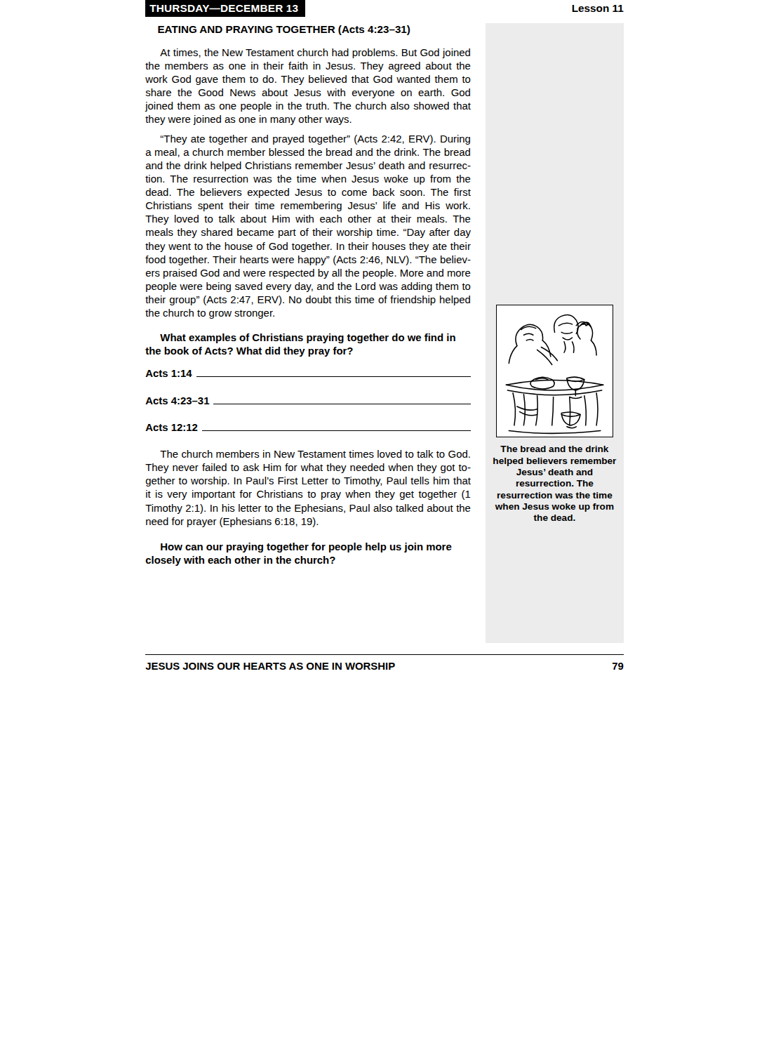THURSDAY—DECEMBER 13
Lesson 11
EATING AND PRAYING TOGETHER (Acts 4:23–31)
At times, the New Testament church had problems. But God joined the members as one in their faith in Jesus. They agreed about the work God gave them to do. They believed that God wanted them to share the Good News about Jesus with everyone on earth. God joined them as one people in the truth. The church also showed that they were joined as one in many other ways.
“They ate together and prayed together” (Acts 2:42, ERV). During a meal, a church member blessed the bread and the drink. The bread and the drink helped Christians remember Jesus’ death and resurrection. The resurrection was the time when Jesus woke up from the dead. The believers expected Jesus to come back soon. The first Christians spent their time remembering Jesus’ life and His work. They loved to talk about Him with each other at their meals. The meals they shared became part of their worship time. “Day after day they went to the house of God together. In their houses they ate their food together. Their hearts were happy” (Acts 2:46, NLV). “The believers praised God and were respected by all the people. More and more people were being saved every day, and the Lord was adding them to their group” (Acts 2:47, ERV). No doubt this time of friendship helped the church to grow stronger.
What examples of Christians praying together do we find in the book of Acts? What did they pray for?
Acts 1:14
Acts 4:23–31
Acts 12:12
The church members in New Testament times loved to talk to God. They never failed to ask Him for what they needed when they got together to worship. In Paul’s First Letter to Timothy, Paul tells him that it is very important for Christians to pray when they get together (1 Timothy 2:1). In his letter to the Ephesians, Paul also talked about the need for prayer (Ephesians 6:18, 19).
How can our praying together for people help us join more closely with each other in the church?
The bread and the drink helped believers remember Jesus’ death and resurrection. The resurrection was the time when Jesus woke up from the dead.
JESUS JOINS OUR HEARTS AS ONE IN WORSHIP
79